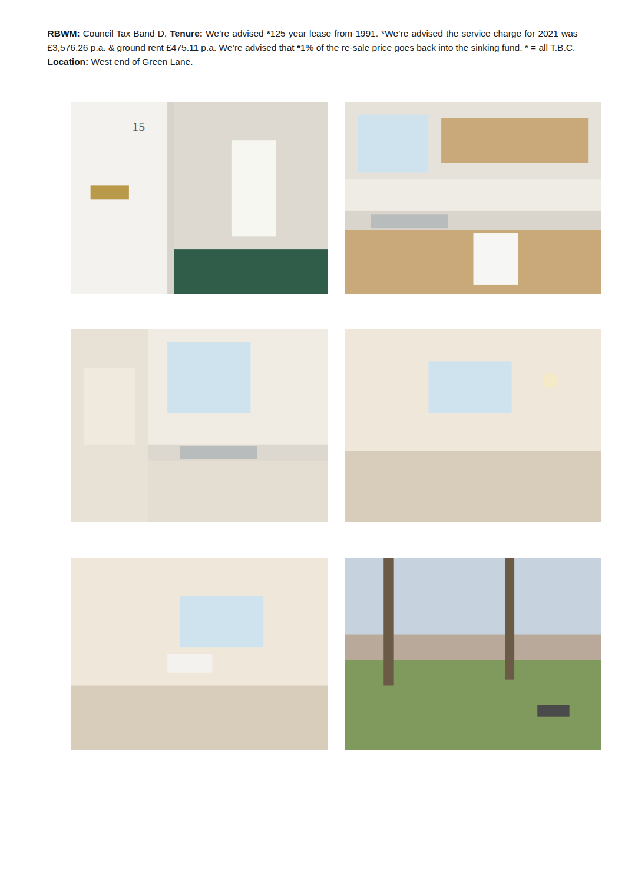RBWM: Council Tax Band D. Tenure: We’re advised *125 year lease from 1991. *We’re advised the service charge for 2021 was £3,576.26 p.a. & ground rent £475.11 p.a. We’re advised that *1% of the re-sale price goes back into the sinking fund. * = all T.B.C.
Location: West end of Green Lane.
15